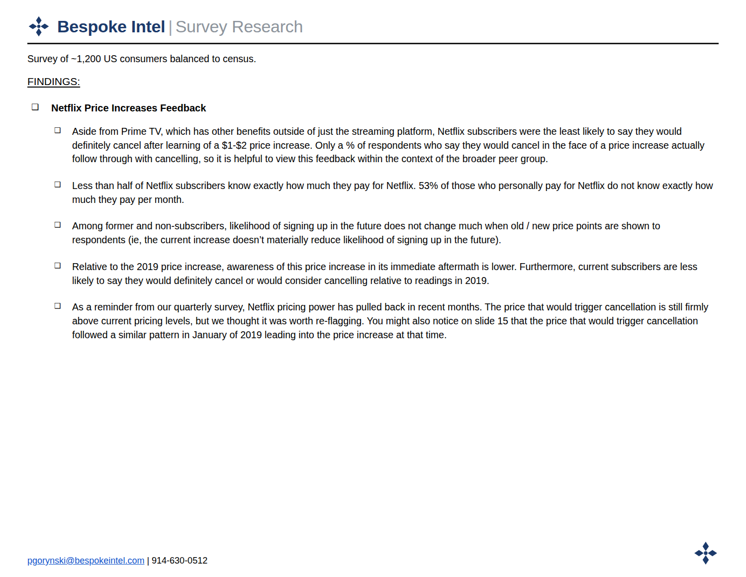Bespoke Intel|Survey Research
Survey of ~1,200 US consumers balanced to census.
FINDINGS:
Netflix Price Increases Feedback
Aside from Prime TV, which has other benefits outside of just the streaming platform, Netflix subscribers were the least likely to say they would definitely cancel after learning of a $1-$2 price increase. Only a % of respondents who say they would cancel in the face of a price increase actually follow through with cancelling, so it is helpful to view this feedback within the context of the broader peer group.
Less than half of Netflix subscribers know exactly how much they pay for Netflix. 53% of those who personally pay for Netflix do not know exactly how much they pay per month.
Among former and non-subscribers, likelihood of signing up in the future does not change much when old / new price points are shown to respondents (ie, the current increase doesn’t materially reduce likelihood of signing up in the future).
Relative to the 2019 price increase, awareness of this price increase in its immediate aftermath is lower. Furthermore, current subscribers are less likely to say they would definitely cancel or would consider cancelling relative to readings in 2019.
As a reminder from our quarterly survey, Netflix pricing power has pulled back in recent months. The price that would trigger cancellation is still firmly above current pricing levels, but we thought it was worth re-flagging. You might also notice on slide 15 that the price that would trigger cancellation followed a similar pattern in January of 2019 leading into the price increase at that time.
pgorynski@bespokeintel.com | 914-630-0512